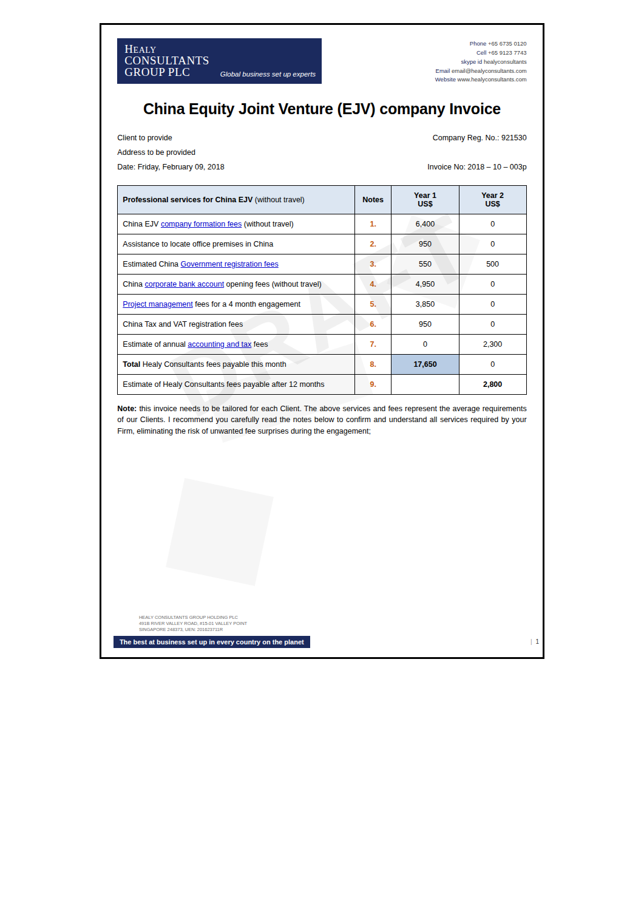HEALY
CONSULTANTS
GROUP PLC
Global business set up experts
Phone +65 6735 0120
Cell +65 9123 7743
skype id healyconsultants
Email email@healyconsultants.com
Website www.healyconsultants.com
China Equity Joint Venture (EJV) company Invoice
Client to provide
Company Reg. No.: 921530
Address to be provided
Date: Friday, February 09, 2018
Invoice No: 2018 – 10 – 003p
| Professional services for China EJV (without travel) | Notes | Year 1 US$ | Year 2 US$ |
| --- | --- | --- | --- |
| China EJV company formation fees (without travel) | 1. | 6,400 | 0 |
| Assistance to locate office premises in China | 2. | 950 | 0 |
| Estimated China Government registration fees | 3. | 550 | 500 |
| China corporate bank account opening fees (without travel) | 4. | 4,950 | 0 |
| Project management fees for a 4 month engagement | 5. | 3,850 | 0 |
| China Tax and VAT registration fees | 6. | 950 | 0 |
| Estimate of annual accounting and tax fees | 7. | 0 | 2,300 |
| Total Healy Consultants fees payable this month | 8. | 17,650 | 0 |
| Estimate of Healy Consultants fees payable after 12 months | 9. | | 2,800 |
Note: this invoice needs to be tailored for each Client. The above services and fees represent the average requirements of our Clients. I recommend you carefully read the notes below to confirm and understand all services required by your Firm, eliminating the risk of unwanted fee surprises during the engagement;
DRAFT
HEALY CONSULTANTS GROUP HOLDING PLC
491B RIVER VALLEY ROAD, #15-01 VALLEY POINT
SINGAPORE 248373, UEN: 201623711R
The best at business set up in every country on the planet
|1